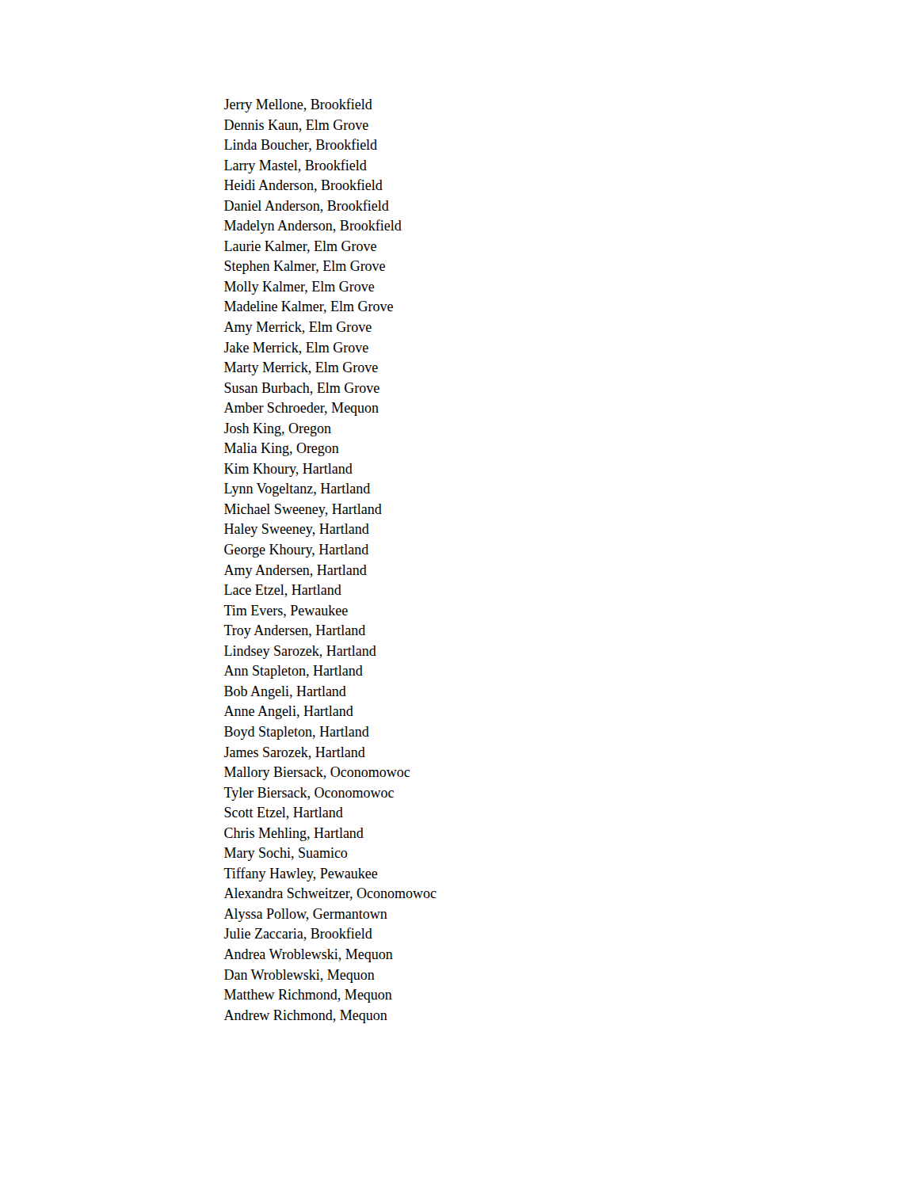Jerry Mellone, Brookfield
Dennis Kaun, Elm Grove
Linda Boucher, Brookfield
Larry Mastel, Brookfield
Heidi Anderson, Brookfield
Daniel Anderson, Brookfield
Madelyn Anderson, Brookfield
Laurie Kalmer, Elm Grove
Stephen Kalmer, Elm Grove
Molly Kalmer, Elm Grove
Madeline Kalmer, Elm Grove
Amy Merrick, Elm Grove
Jake Merrick, Elm Grove
Marty Merrick, Elm Grove
Susan Burbach, Elm Grove
Amber Schroeder, Mequon
Josh King, Oregon
Malia King, Oregon
Kim Khoury, Hartland
Lynn Vogeltanz, Hartland
Michael Sweeney, Hartland
Haley Sweeney, Hartland
George Khoury, Hartland
Amy Andersen, Hartland
Lace Etzel, Hartland
Tim Evers, Pewaukee
Troy Andersen, Hartland
Lindsey Sarozek, Hartland
Ann Stapleton, Hartland
Bob Angeli, Hartland
Anne Angeli, Hartland
Boyd Stapleton, Hartland
James Sarozek, Hartland
Mallory Biersack, Oconomowoc
Tyler Biersack, Oconomowoc
Scott Etzel, Hartland
Chris Mehling, Hartland
Mary Sochi, Suamico
Tiffany Hawley, Pewaukee
Alexandra Schweitzer, Oconomowoc
Alyssa Pollow, Germantown
Julie Zaccaria, Brookfield
Andrea Wroblewski, Mequon
Dan Wroblewski, Mequon
Matthew Richmond, Mequon
Andrew Richmond, Mequon